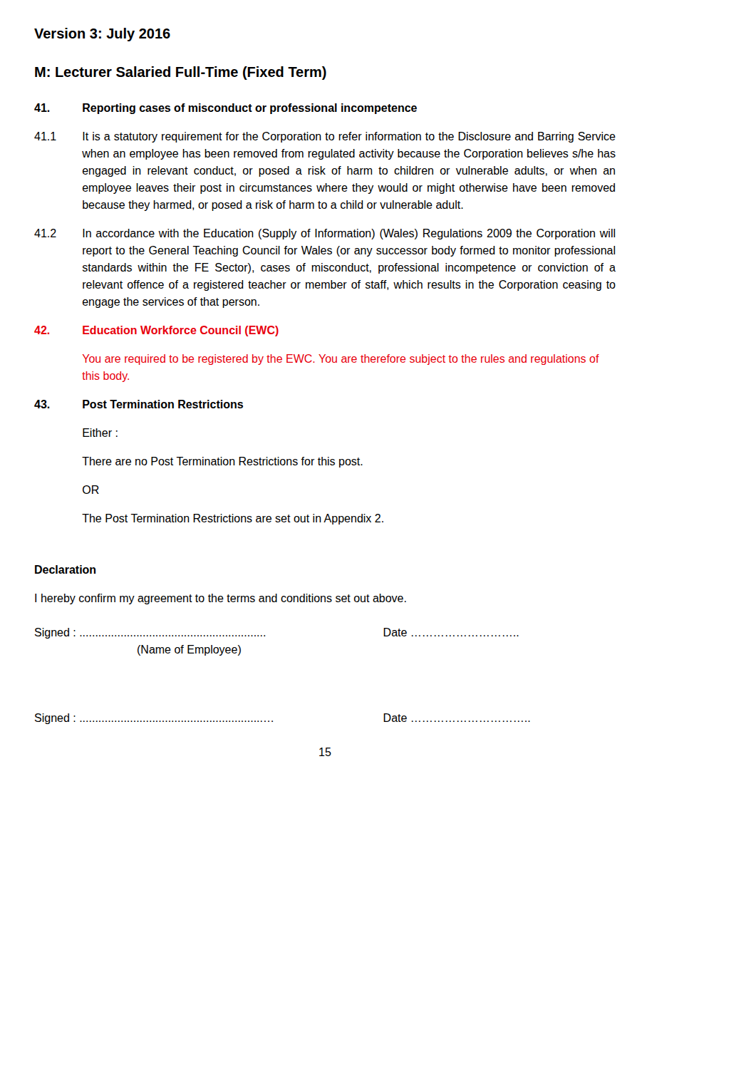Version 3: July 2016
M: Lecturer Salaried Full-Time (Fixed Term)
41.
Reporting cases of misconduct or professional incompetence
41.1
It is a statutory requirement for the Corporation to refer information to the Disclosure and Barring Service when an employee has been removed from regulated activity because the Corporation believes s/he has engaged in relevant conduct, or posed a risk of harm to children or vulnerable adults, or when an employee leaves their post in circumstances where they would or might otherwise have been removed because they harmed, or posed a risk of harm to a child or vulnerable adult.
41.2
In accordance with the Education (Supply of Information) (Wales) Regulations 2009 the Corporation will report to the General Teaching Council for Wales (or any successor body formed to monitor professional standards within the FE Sector), cases of misconduct, professional incompetence or conviction of a relevant offence of a registered teacher or member of staff, which results in the Corporation ceasing to engage the services of that person.
42.
Education Workforce Council (EWC)
You are required to be registered by the EWC. You are therefore subject to the rules and regulations of this body.
43.
Post Termination Restrictions
Either :
There are no Post Termination Restrictions for this post.
OR
The Post Termination Restrictions are set out in Appendix 2.
Declaration
I hereby confirm my agreement to the terms and conditions set out above.
Signed : ...........................................................
Date ………………………..
(Name of Employee)
Signed : ..........................................................…
Date …………………………..
15